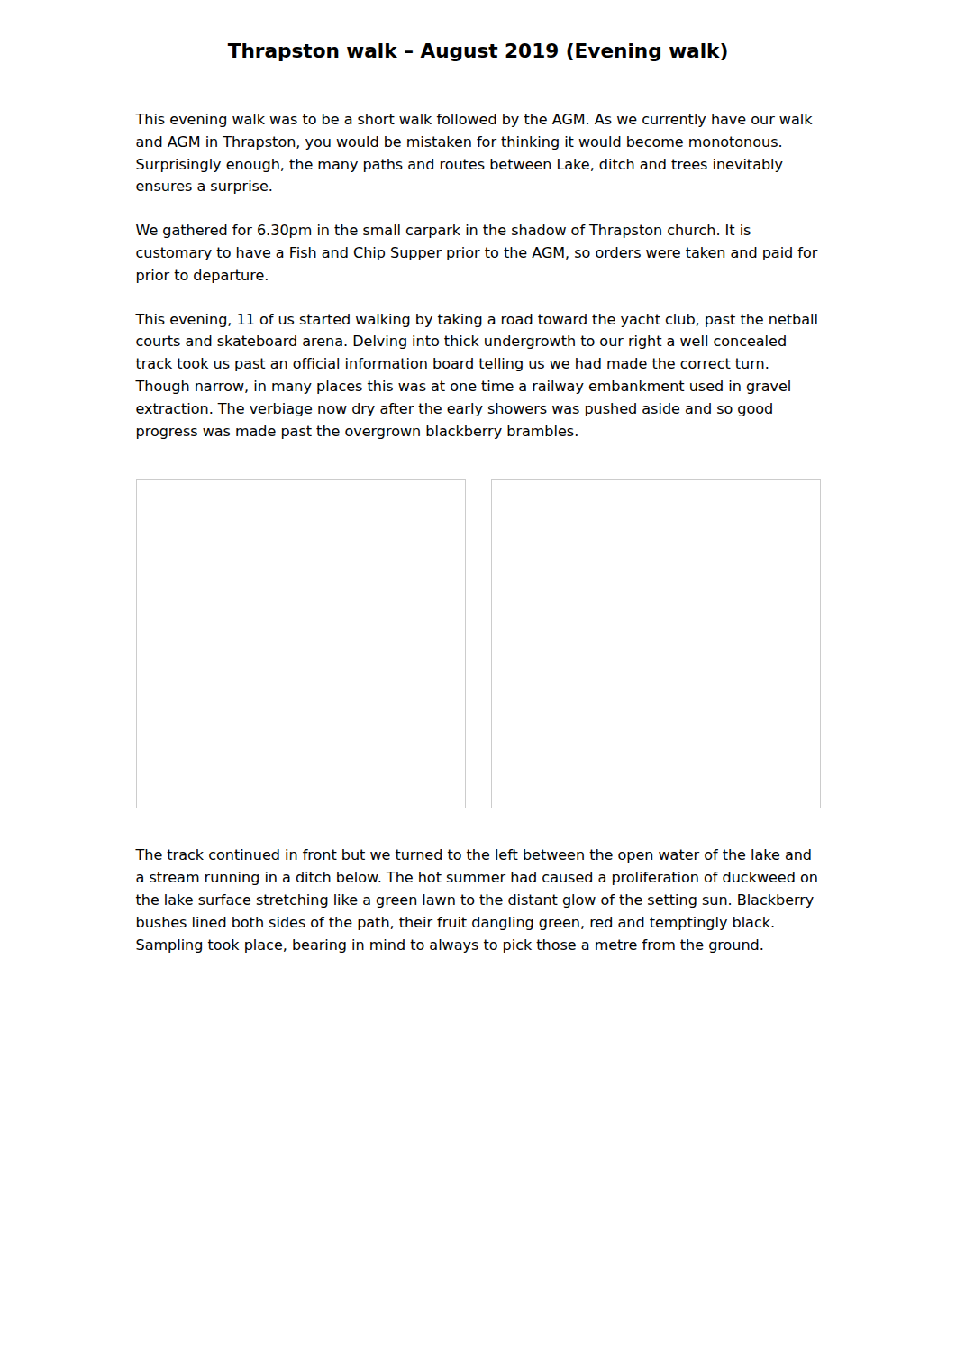Thrapston walk – August 2019 (Evening walk)
This evening walk was to be a short walk followed by the AGM. As we currently have our walk and AGM in Thrapston, you would be mistaken for thinking it would become monotonous. Surprisingly enough, the many paths and routes between Lake, ditch and trees inevitably ensures a surprise.
We gathered for 6.30pm in the small carpark in the shadow of Thrapston church. It is customary to have a Fish and Chip Supper prior to the AGM, so orders were taken and paid for prior to departure.
This evening, 11 of us started walking by taking a road toward the yacht club, past the netball courts and skateboard arena. Delving into thick undergrowth to our right a well concealed track took us past an official information board telling us we had made the correct turn. Though narrow, in many places this was at one time a railway embankment used in gravel extraction. The verbiage now dry after the early showers was pushed aside and so good progress was made past the overgrown blackberry brambles.
The track continued in front but we turned to the left between the open water of the lake and a stream running in a ditch below. The hot summer had caused a proliferation of duckweed on the lake surface stretching like a green lawn to the distant glow of the setting sun. Blackberry bushes lined both sides of the path, their fruit dangling green, red and temptingly black. Sampling took place, bearing in mind to always to pick those a metre from the ground.